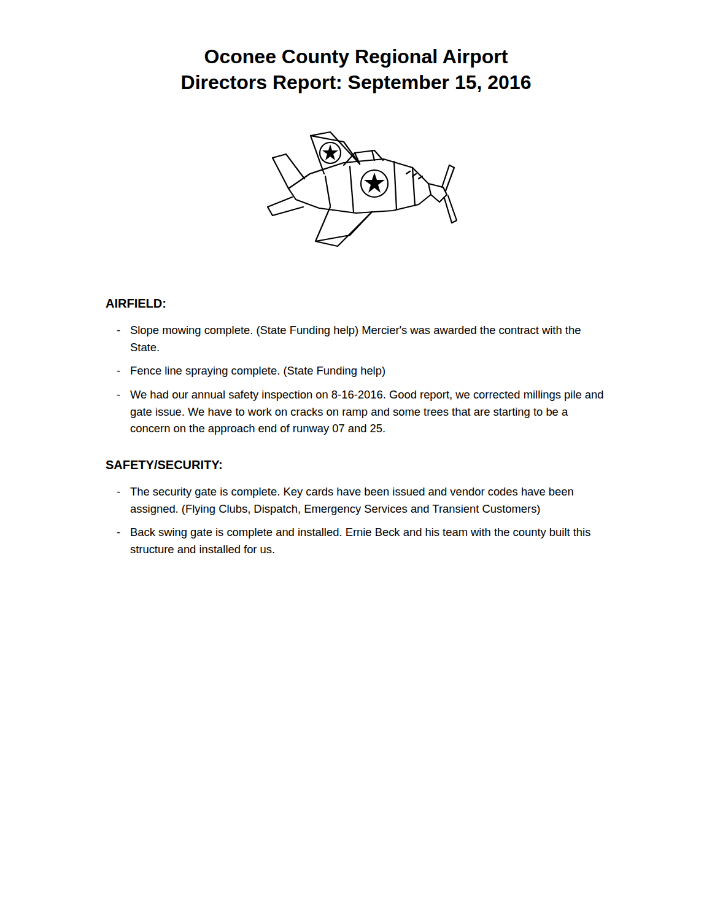Oconee County Regional Airport
Directors Report: September 15, 2016
AIRFIELD:
Slope mowing complete. (State Funding help) Mercier's was awarded the contract with the State.
Fence line spraying complete. (State Funding help)
We had our annual safety inspection on 8-16-2016. Good report, we corrected millings pile and gate issue. We have to work on cracks on ramp and some trees that are starting to be a concern on the approach end of runway 07 and 25.
SAFETY/SECURITY:
The security gate is complete. Key cards have been issued and vendor codes have been assigned. (Flying Clubs, Dispatch, Emergency Services and Transient Customers)
Back swing gate is complete and installed. Ernie Beck and his team with the county built this structure and installed for us.